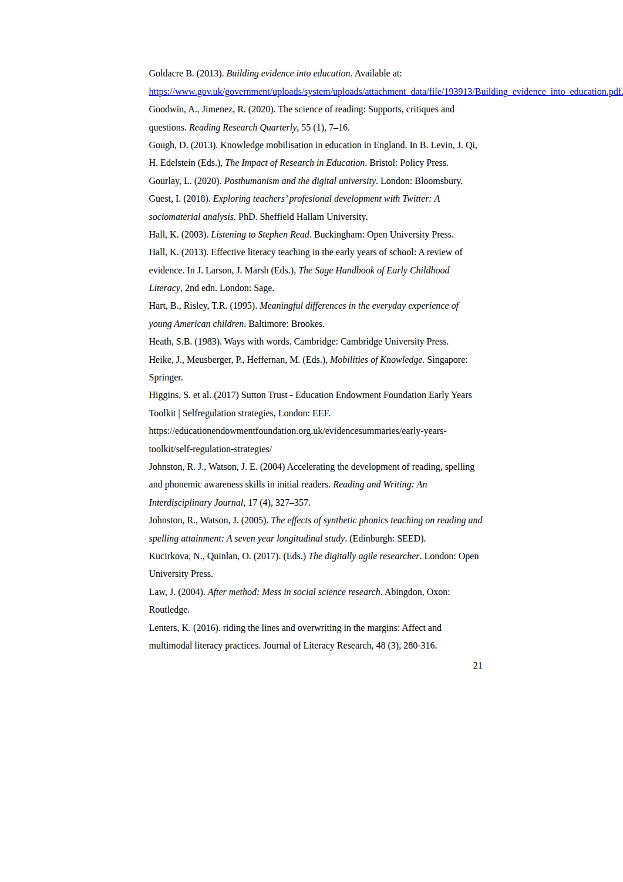Goldacre B. (2013). Building evidence into education. Available at:
https://www.gov.uk/government/uploads/system/uploads/attachment_data/file/193913/Building_evidence_into_education.pdf.
Goodwin, A., Jimenez, R. (2020). The science of reading: Supports, critiques and questions. Reading Research Quarterly, 55 (1), 7–16.
Gough, D. (2013). Knowledge mobilisation in education in England. In B. Levin, J. Qi, H. Edelstein (Eds.), The Impact of Research in Education. Bristol: Policy Press.
Gourlay, L. (2020). Posthumanism and the digital university. London: Bloomsbury.
Guest, I. (2018). Exploring teachers’ profesional development with Twitter: A sociomaterial analysis. PhD. Sheffield Hallam University.
Hall, K. (2003). Listening to Stephen Read. Buckingham: Open University Press.
Hall, K. (2013). Effective literacy teaching in the early years of school: A review of evidence. In J. Larson, J. Marsh (Eds.), The Sage Handbook of Early Childhood Literacy, 2nd edn. London: Sage.
Hart, B., Risley, T.R. (1995). Meaningful differences in the everyday experience of young American children. Baltimore: Brookes.
Heath, S.B. (1983). Ways with words. Cambridge: Cambridge University Press.
Heike, J., Meusberger, P., Heffernan, M. (Eds.), Mobilities of Knowledge. Singapore: Springer.
Higgins, S. et al. (2017) Sutton Trust - Education Endowment Foundation Early Years Toolkit | Selfregulation strategies, London: EEF.
https://educationendowmentfoundation.org.uk/evidencesummaries/early-years-toolkit/self-regulation-strategies/
Johnston, R. J., Watson, J. E. (2004) Accelerating the development of reading, spelling and phonemic awareness skills in initial readers. Reading and Writing: An Interdisciplinary Journal, 17 (4), 327–357.
Johnston, R., Watson, J. (2005). The effects of synthetic phonics teaching on reading and spelling attainment: A seven year longitudinal study. (Edinburgh: SEED).
Kucirkova, N., Quinlan, O. (2017). (Eds.) The digitally agile researcher. London: Open University Press.
Law, J. (2004). After method: Mess in social science research. Abingdon, Oxon: Routledge.
Lenters, K. (2016). riding the lines and overwriting in the margins: Affect and multimodal literacy practices. Journal of Literacy Research, 48 (3), 280-316.
21